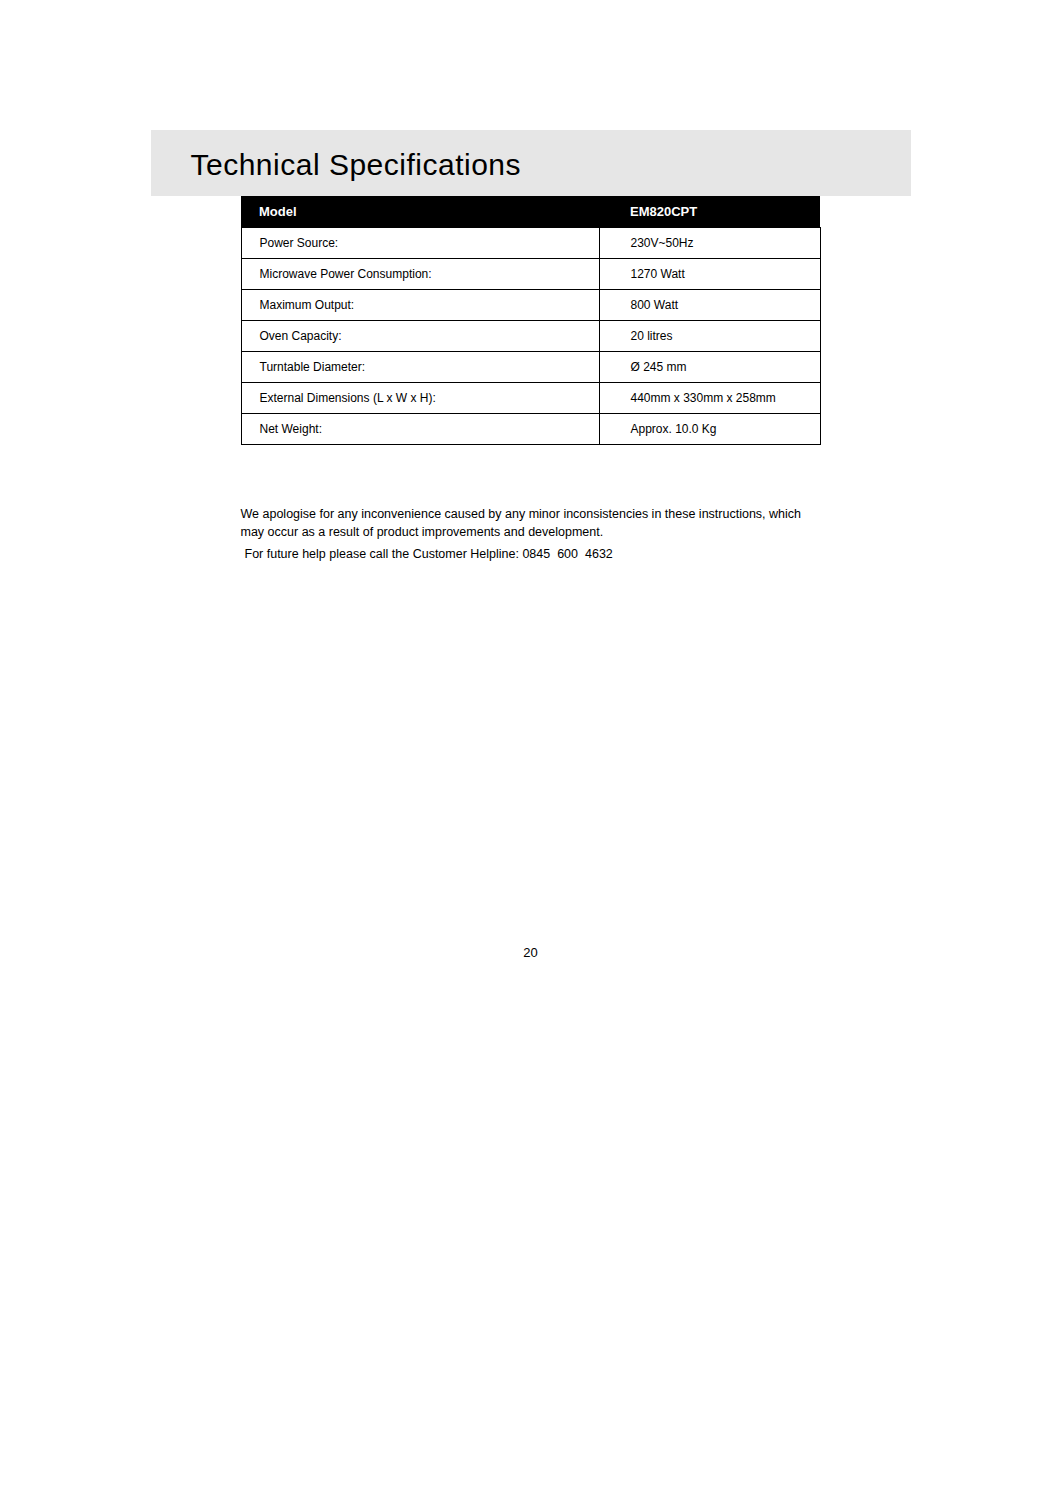Technical Specifications
| Model | EM820CPT |
| --- | --- |
| Power Source: | 230V~50Hz |
| Microwave Power Consumption: | 1270 Watt |
| Maximum Output: | 800 Watt |
| Oven Capacity: | 20 litres |
| Turntable Diameter: | Ø 245 mm |
| External Dimensions (L x W x H): | 440mm x 330mm x 258mm |
| Net Weight: | Approx. 10.0 Kg |
We apologise for any inconvenience caused by any minor inconsistencies in these instructions, which may occur as a result of product improvements and development.
For future help please call the Customer Helpline: 0845 600 4632
20